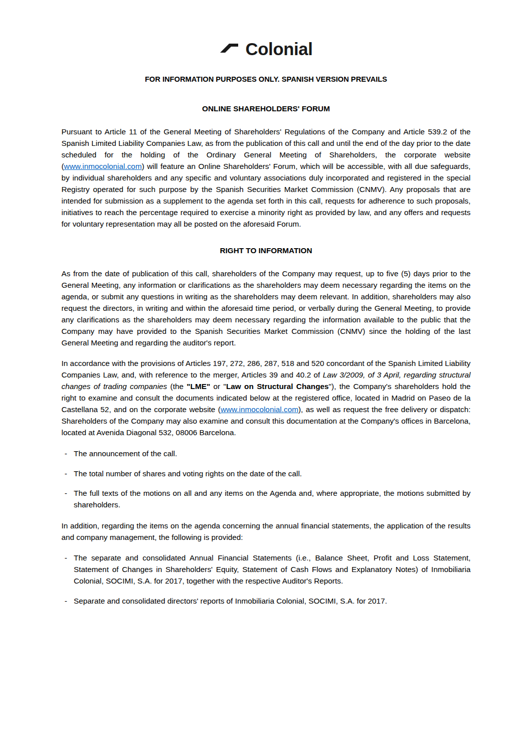Colonial
FOR INFORMATION PURPOSES ONLY. SPANISH VERSION PREVAILS
ONLINE SHAREHOLDERS' FORUM
Pursuant to Article 11 of the General Meeting of Shareholders' Regulations of the Company and Article 539.2 of the Spanish Limited Liability Companies Law, as from the publication of this call and until the end of the day prior to the date scheduled for the holding of the Ordinary General Meeting of Shareholders, the corporate website (www.inmocolonial.com) will feature an Online Shareholders' Forum, which will be accessible, with all due safeguards, by individual shareholders and any specific and voluntary associations duly incorporated and registered in the special Registry operated for such purpose by the Spanish Securities Market Commission (CNMV). Any proposals that are intended for submission as a supplement to the agenda set forth in this call, requests for adherence to such proposals, initiatives to reach the percentage required to exercise a minority right as provided by law, and any offers and requests for voluntary representation may all be posted on the aforesaid Forum.
RIGHT TO INFORMATION
As from the date of publication of this call, shareholders of the Company may request, up to five (5) days prior to the General Meeting, any information or clarifications as the shareholders may deem necessary regarding the items on the agenda, or submit any questions in writing as the shareholders may deem relevant. In addition, shareholders may also request the directors, in writing and within the aforesaid time period, or verbally during the General Meeting, to provide any clarifications as the shareholders may deem necessary regarding the information available to the public that the Company may have provided to the Spanish Securities Market Commission (CNMV) since the holding of the last General Meeting and regarding the auditor's report.
In accordance with the provisions of Articles 197, 272, 286, 287, 518 and 520 concordant of the Spanish Limited Liability Companies Law, and, with reference to the merger, Articles 39 and 40.2 of Law 3/2009, of 3 April, regarding structural changes of trading companies (the "LME" or "Law on Structural Changes"), the Company's shareholders hold the right to examine and consult the documents indicated below at the registered office, located in Madrid on Paseo de la Castellana 52, and on the corporate website (www.inmocolonial.com), as well as request the free delivery or dispatch: Shareholders of the Company may also examine and consult this documentation at the Company's offices in Barcelona, located at Avenida Diagonal 532, 08006 Barcelona.
The announcement of the call.
The total number of shares and voting rights on the date of the call.
The full texts of the motions on all and any items on the Agenda and, where appropriate, the motions submitted by shareholders.
In addition, regarding the items on the agenda concerning the annual financial statements, the application of the results and company management, the following is provided:
The separate and consolidated Annual Financial Statements (i.e., Balance Sheet, Profit and Loss Statement, Statement of Changes in Shareholders' Equity, Statement of Cash Flows and Explanatory Notes) of Inmobiliaria Colonial, SOCIMI, S.A. for 2017, together with the respective Auditor's Reports.
Separate and consolidated directors' reports of Inmobiliaria Colonial, SOCIMI, S.A. for 2017.